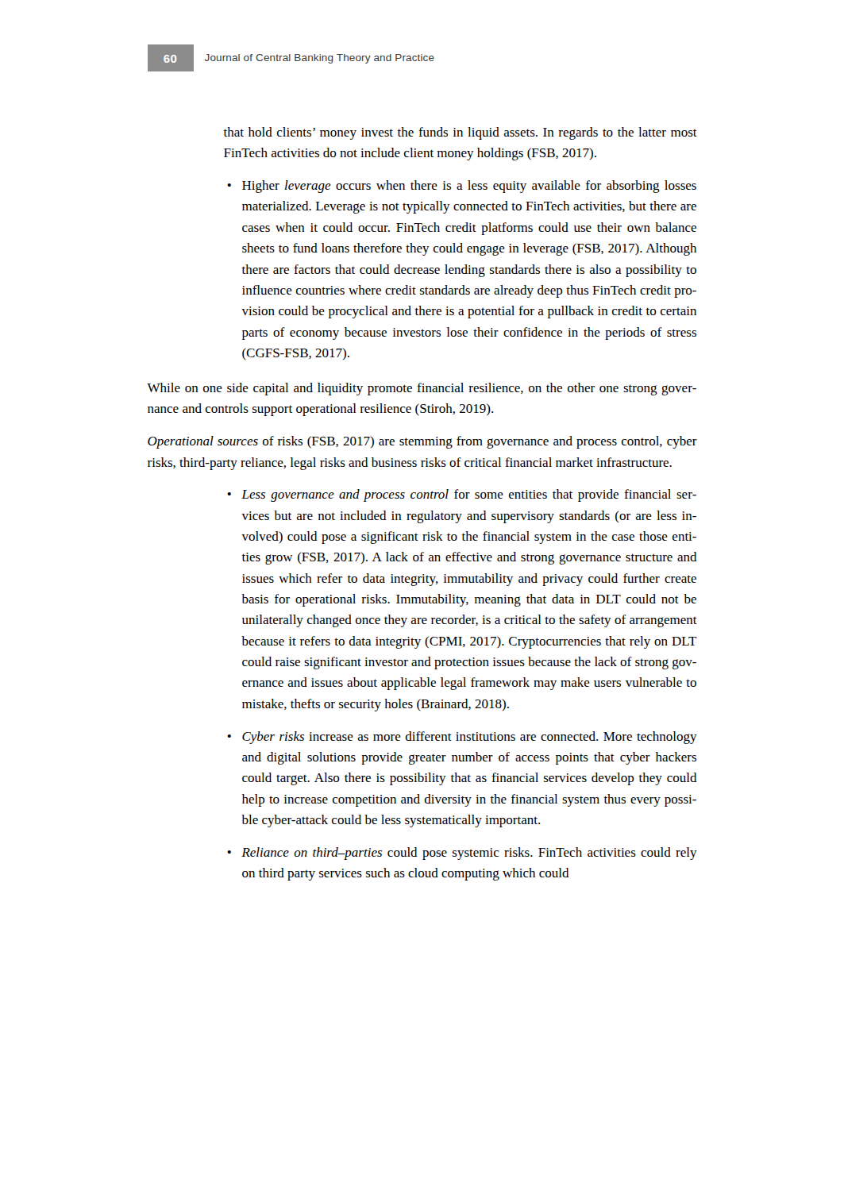60
Journal of Central Banking Theory and Practice
that hold clients’ money invest the funds in liquid assets. In regards to the latter most FinTech activities do not include client money holdings (FSB, 2017).
Higher leverage occurs when there is a less equity available for absorbing losses materialized. Leverage is not typically connected to FinTech activities, but there are cases when it could occur. FinTech credit platforms could use their own balance sheets to fund loans therefore they could engage in leverage (FSB, 2017). Although there are factors that could decrease lending standards there is also a possibility to influence countries where credit standards are already deep thus FinTech credit provision could be procyclical and there is a potential for a pullback in credit to certain parts of economy because investors lose their confidence in the periods of stress (CGFS-FSB, 2017).
While on one side capital and liquidity promote financial resilience, on the other one strong governance and controls support operational resilience (Stiroh, 2019).
Operational sources of risks (FSB, 2017) are stemming from governance and process control, cyber risks, third-party reliance, legal risks and business risks of critical financial market infrastructure.
Less governance and process control for some entities that provide financial services but are not included in regulatory and supervisory standards (or are less involved) could pose a significant risk to the financial system in the case those entities grow (FSB, 2017). A lack of an effective and strong governance structure and issues which refer to data integrity, immutability and privacy could further create basis for operational risks. Immutability, meaning that data in DLT could not be unilaterally changed once they are recorder, is a critical to the safety of arrangement because it refers to data integrity (CPMI, 2017). Cryptocurrencies that rely on DLT could raise significant investor and protection issues because the lack of strong governance and issues about applicable legal framework may make users vulnerable to mistake, thefts or security holes (Brainard, 2018).
Cyber risks increase as more different institutions are connected. More technology and digital solutions provide greater number of access points that cyber hackers could target. Also there is possibility that as financial services develop they could help to increase competition and diversity in the financial system thus every possible cyber-attack could be less systematically important.
Reliance on third–parties could pose systemic risks. FinTech activities could rely on third party services such as cloud computing which could